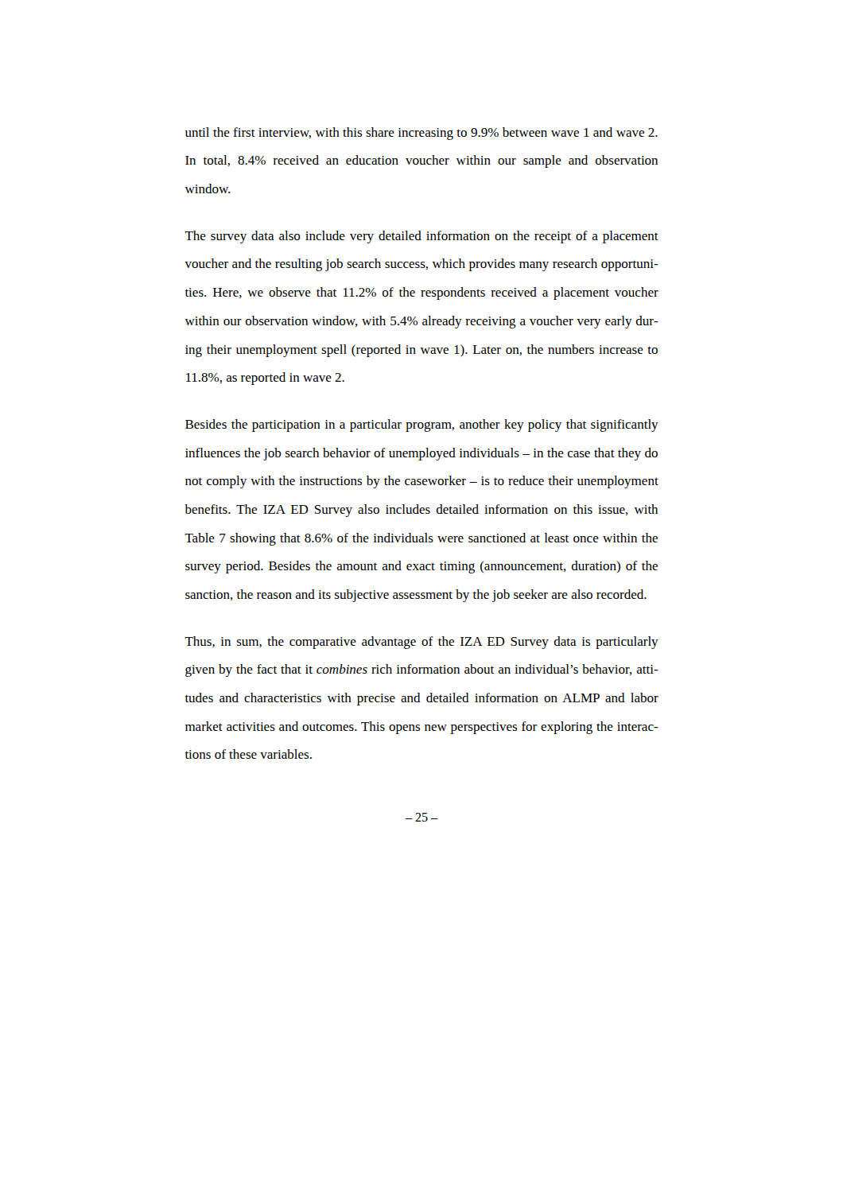until the first interview, with this share increasing to 9.9% between wave 1 and wave 2. In total, 8.4% received an education voucher within our sample and observation window.
The survey data also include very detailed information on the receipt of a placement voucher and the resulting job search success, which provides many research opportunities. Here, we observe that 11.2% of the respondents received a placement voucher within our observation window, with 5.4% already receiving a voucher very early during their unemployment spell (reported in wave 1). Later on, the numbers increase to 11.8%, as reported in wave 2.
Besides the participation in a particular program, another key policy that significantly influences the job search behavior of unemployed individuals – in the case that they do not comply with the instructions by the caseworker – is to reduce their unemployment benefits. The IZA ED Survey also includes detailed information on this issue, with Table 7 showing that 8.6% of the individuals were sanctioned at least once within the survey period. Besides the amount and exact timing (announcement, duration) of the sanction, the reason and its subjective assessment by the job seeker are also recorded.
Thus, in sum, the comparative advantage of the IZA ED Survey data is particularly given by the fact that it combines rich information about an individual’s behavior, attitudes and characteristics with precise and detailed information on ALMP and labor market activities and outcomes. This opens new perspectives for exploring the interactions of these variables.
– 25 –